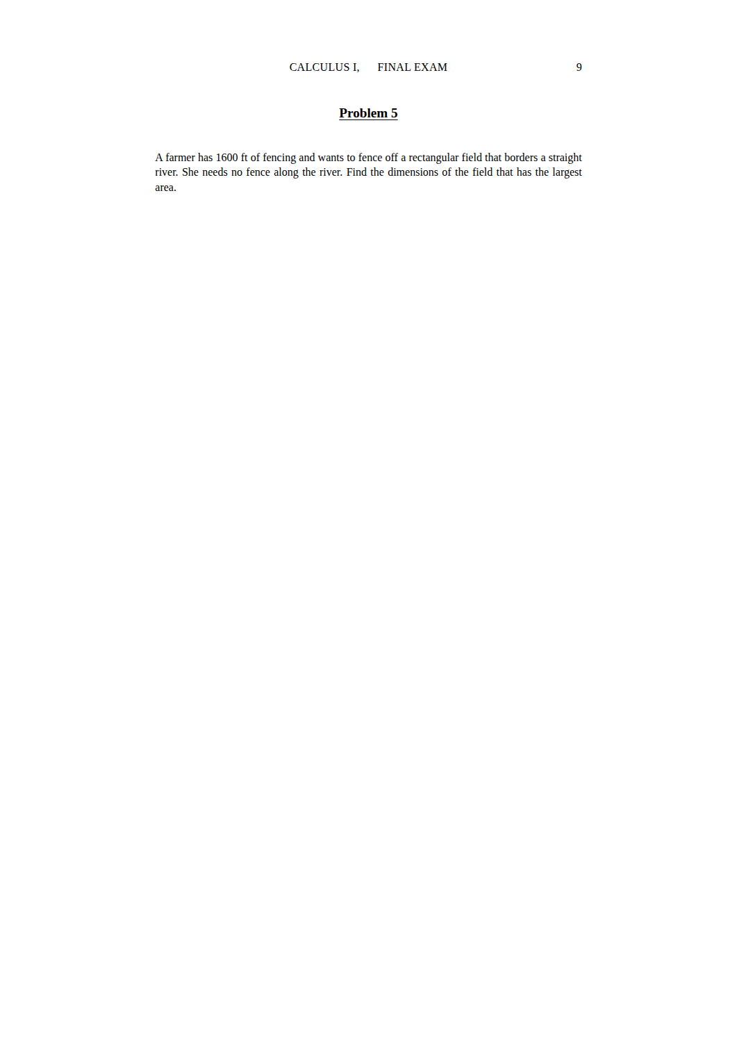CALCULUS I, FINAL EXAM
9
Problem 5
A farmer has 1600 ft of fencing and wants to fence off a rectangular field that borders a straight river. She needs no fence along the river. Find the dimensions of the field that has the largest area.